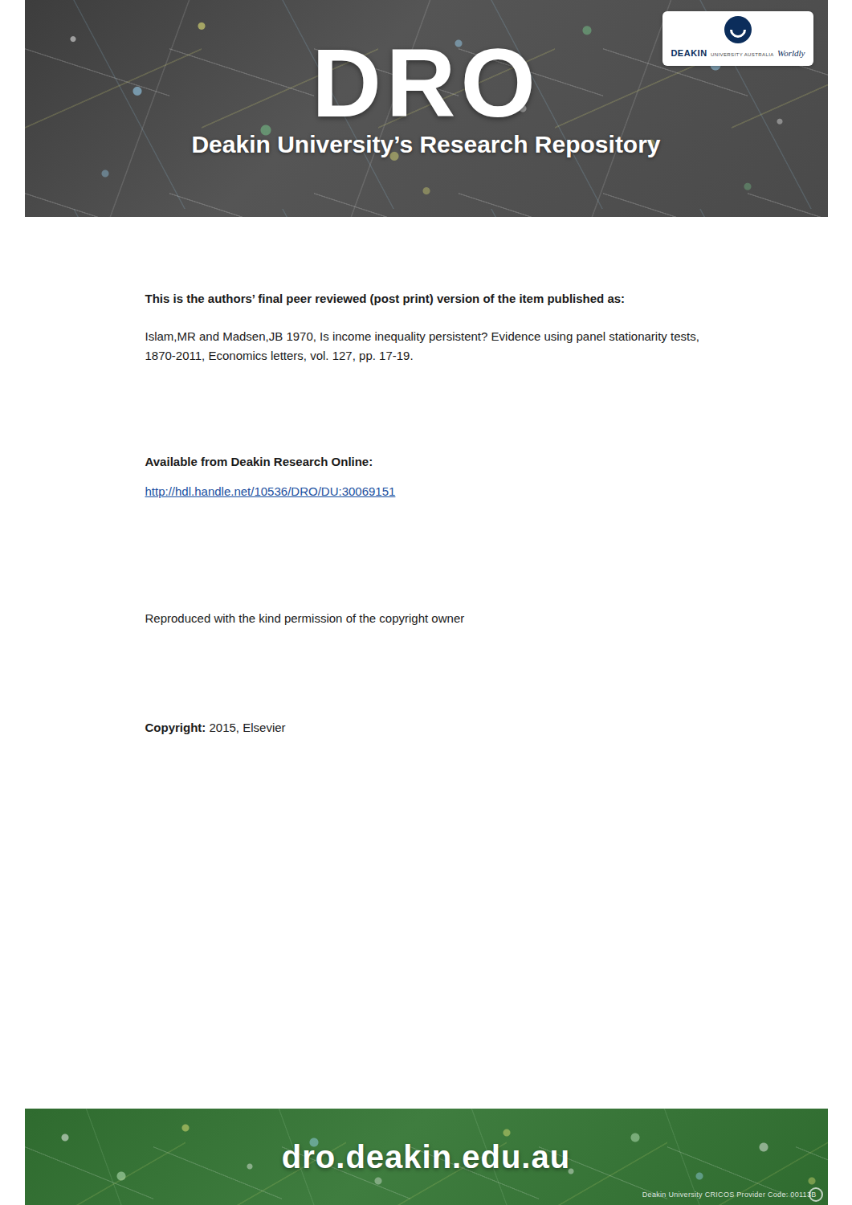DEAKIN UNIVERSITY AUSTRALIA Worldly
DRO
Deakin University’s Research Repository
This is the authors’ final peer reviewed (post print) version of the item published as:
Islam,MR and Madsen,JB 1970, Is income inequality persistent? Evidence using panel stationarity tests, 1870-2011, Economics letters, vol. 127, pp. 17-19.
Available from Deakin Research Online:
http://hdl.handle.net/10536/DRO/DU:30069151
Reproduced with the kind permission of the copyright owner
Copyright: 2015, Elsevier
dro.deakin.edu.au
Deakin University CRICOS Provider Code: 00113B